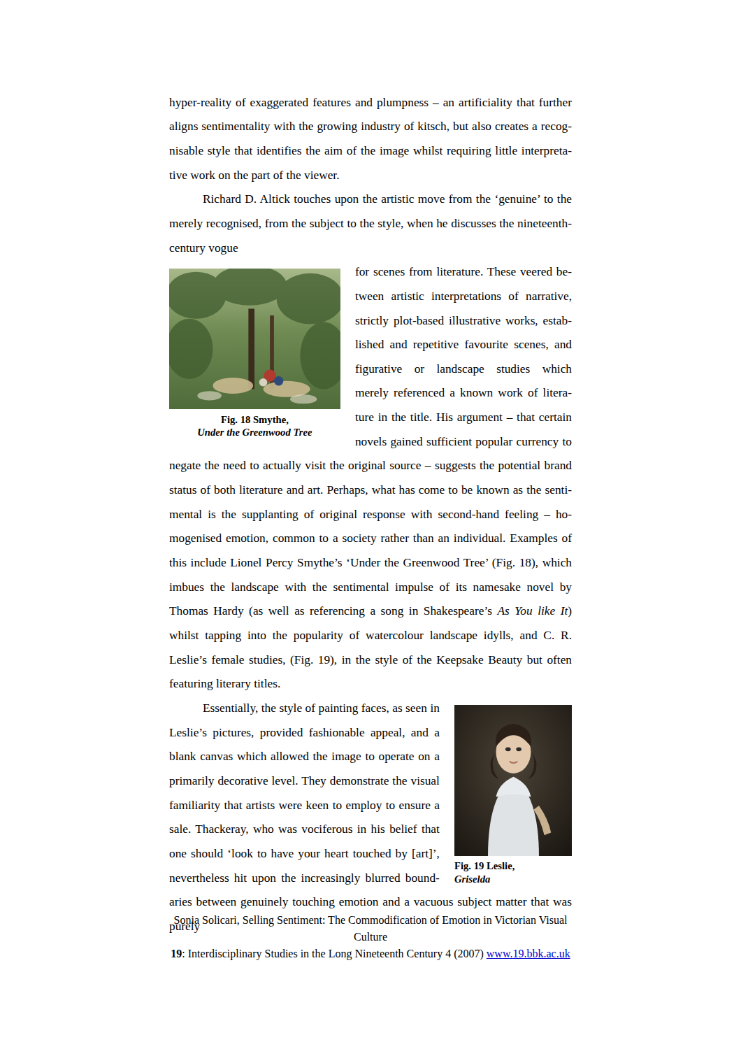hyper-reality of exaggerated features and plumpness – an artificiality that further aligns sentimentality with the growing industry of kitsch, but also creates a recognisable style that identifies the aim of the image whilst requiring little interpretative work on the part of the viewer.
Richard D. Altick touches upon the artistic move from the ‘genuine’ to the merely recognised, from the subject to the style, when he discusses the nineteenth-century vogue
Fig. 18 Smythe,
Under the Greenwood Tree
for scenes from literature. These veered between artistic interpretations of narrative, strictly plot-based illustrative works, established and repetitive favourite scenes, and figurative or landscape studies which merely referenced a known work of literature in the title. His argument – that certain novels gained sufficient popular currency to negate the need to actually visit the original source – suggests the potential brand status of both literature and art. Perhaps, what has come to be known as the sentimental is the supplanting of original response with second-hand feeling – homogenised emotion, common to a society rather than an individual. Examples of this include Lionel Percy Smythe’s ‘Under the Greenwood Tree’ (Fig. 18), which imbues the landscape with the sentimental impulse of its namesake novel by Thomas Hardy (as well as referencing a song in Shakespeare’s As You like It) whilst tapping into the popularity of watercolour landscape idylls, and C. R. Leslie’s female studies, (Fig. 19), in the style of the Keepsake Beauty but often featuring literary titles.
Fig. 19 Leslie,
Griselda
Essentially, the style of painting faces, as seen in Leslie’s pictures, provided fashionable appeal, and a blank canvas which allowed the image to operate on a primarily decorative level. They demonstrate the visual familiarity that artists were keen to employ to ensure a sale. Thackeray, who was vociferous in his belief that one should ‘look to have your heart touched by [art]’, nevertheless hit upon the increasingly blurred boundaries between genuinely touching emotion and a vacuous subject matter that was purely
Sonia Solicari, Selling Sentiment: The Commodification of Emotion in Victorian Visual Culture
19: Interdisciplinary Studies in the Long Nineteenth Century 4 (2007) www.19.bbk.ac.uk